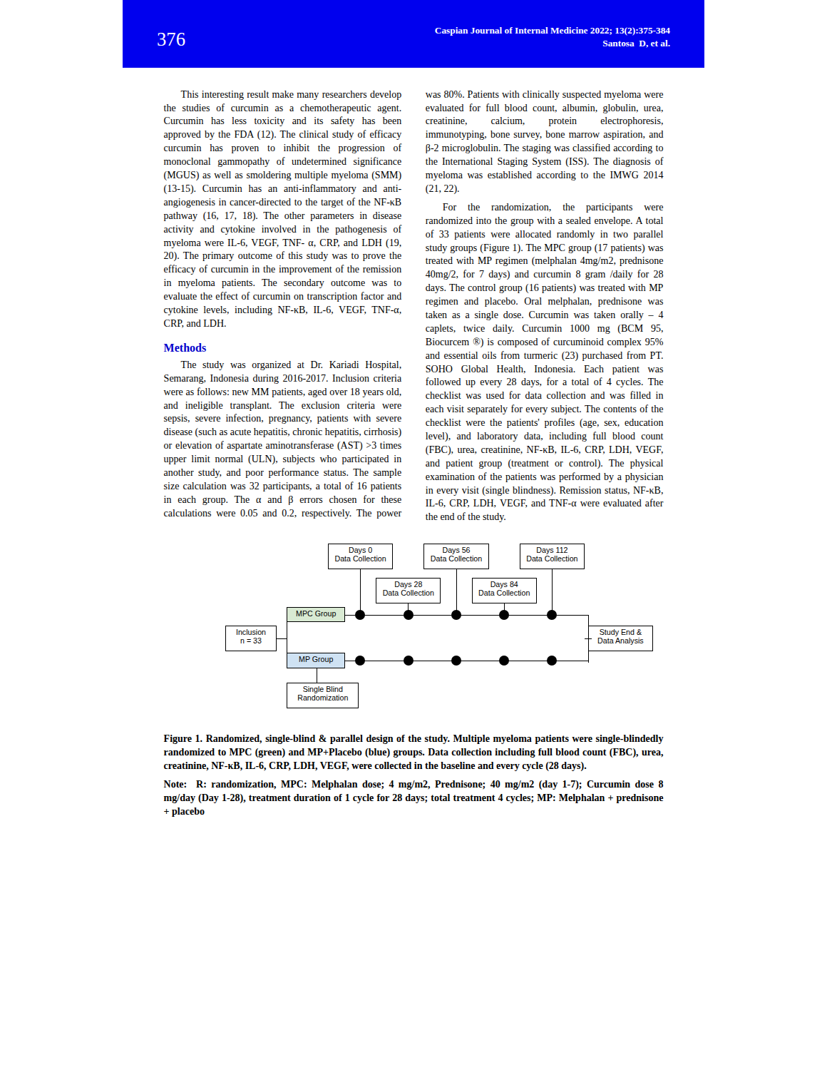376
Caspian Journal of Internal Medicine 2022; 13(2):375-384
Santosa D, et al.
This interesting result make many researchers develop the studies of curcumin as a chemotherapeutic agent. Curcumin has less toxicity and its safety has been approved by the FDA (12). The clinical study of efficacy curcumin has proven to inhibit the progression of monoclonal gammopathy of undetermined significance (MGUS) as well as smoldering multiple myeloma (SMM) (13-15). Curcumin has an anti-inflammatory and anti-angiogenesis in cancer-directed to the target of the NF-κB pathway (16, 17, 18). The other parameters in disease activity and cytokine involved in the pathogenesis of myeloma were IL-6, VEGF, TNF- α, CRP, and LDH (19, 20). The primary outcome of this study was to prove the efficacy of curcumin in the improvement of the remission in myeloma patients. The secondary outcome was to evaluate the effect of curcumin on transcription factor and cytokine levels, including NF-κB, IL-6, VEGF, TNF-α, CRP, and LDH.
Methods
The study was organized at Dr. Kariadi Hospital, Semarang, Indonesia during 2016-2017. Inclusion criteria were as follows: new MM patients, aged over 18 years old, and ineligible transplant. The exclusion criteria were sepsis, severe infection, pregnancy, patients with severe disease (such as acute hepatitis, chronic hepatitis, cirrhosis) or elevation of aspartate aminotransferase (AST) >3 times upper limit normal (ULN), subjects who participated in another study, and poor performance status. The sample size calculation was 32 participants, a total of 16 patients in each group. The α and β errors chosen for these calculations were 0.05 and 0.2, respectively. The power was 80%. Patients with clinically suspected myeloma were evaluated for full blood count, albumin, globulin, urea, creatinine, calcium, protein electrophoresis, immunotyping, bone survey, bone marrow aspiration, and β-2 microglobulin. The staging was classified according to the International Staging System (ISS). The diagnosis of myeloma was established according to the IMWG 2014 (21, 22).
For the randomization, the participants were randomized into the group with a sealed envelope. A total of 33 patients were allocated randomly in two parallel study groups (Figure 1). The MPC group (17 patients) was treated with MP regimen (melphalan 4mg/m2, prednisone 40mg/2, for 7 days) and curcumin 8 gram /daily for 28 days. The control group (16 patients) was treated with MP regimen and placebo. Oral melphalan, prednisone was taken as a single dose. Curcumin was taken orally – 4 caplets, twice daily. Curcumin 1000 mg (BCM 95, Biocurcem ®) is composed of curcuminoid complex 95% and essential oils from turmeric (23) purchased from PT. SOHO Global Health, Indonesia. Each patient was followed up every 28 days, for a total of 4 cycles. The checklist was used for data collection and was filled in each visit separately for every subject. The contents of the checklist were the patients' profiles (age, sex, education level), and laboratory data, including full blood count (FBC), urea, creatinine, NF-κB, IL-6, CRP, LDH, VEGF, and patient group (treatment or control). The physical examination of the patients was performed by a physician in every visit (single blindness). Remission status, NF-κB, IL-6, CRP, LDH, VEGF, and TNF-α were evaluated after the end of the study.
Days 0
Data Collection
Days 56
Data Collection
Days 112
Data Collection
Days 28
Data Collection
Days 84
Data Collection
MPC Group
MP Group
Inclusion
n = 33
Single Blind
Randomization
Study End &
Data Analysis
Figure 1. Randomized, single-blind & parallel design of the study. Multiple myeloma patients were single-blindedly randomized to MPC (green) and MP+Placebo (blue) groups. Data collection including full blood count (FBC), urea, creatinine, NF-κB, IL-6, CRP, LDH, VEGF, were collected in the baseline and every cycle (28 days).
Note: R: randomization, MPC: Melphalan dose; 4 mg/m2, Prednisone; 40 mg/m2 (day 1-7); Curcumin dose 8 mg/day (Day 1-28), treatment duration of 1 cycle for 28 days; total treatment 4 cycles; MP: Melphalan + prednisone + placebo